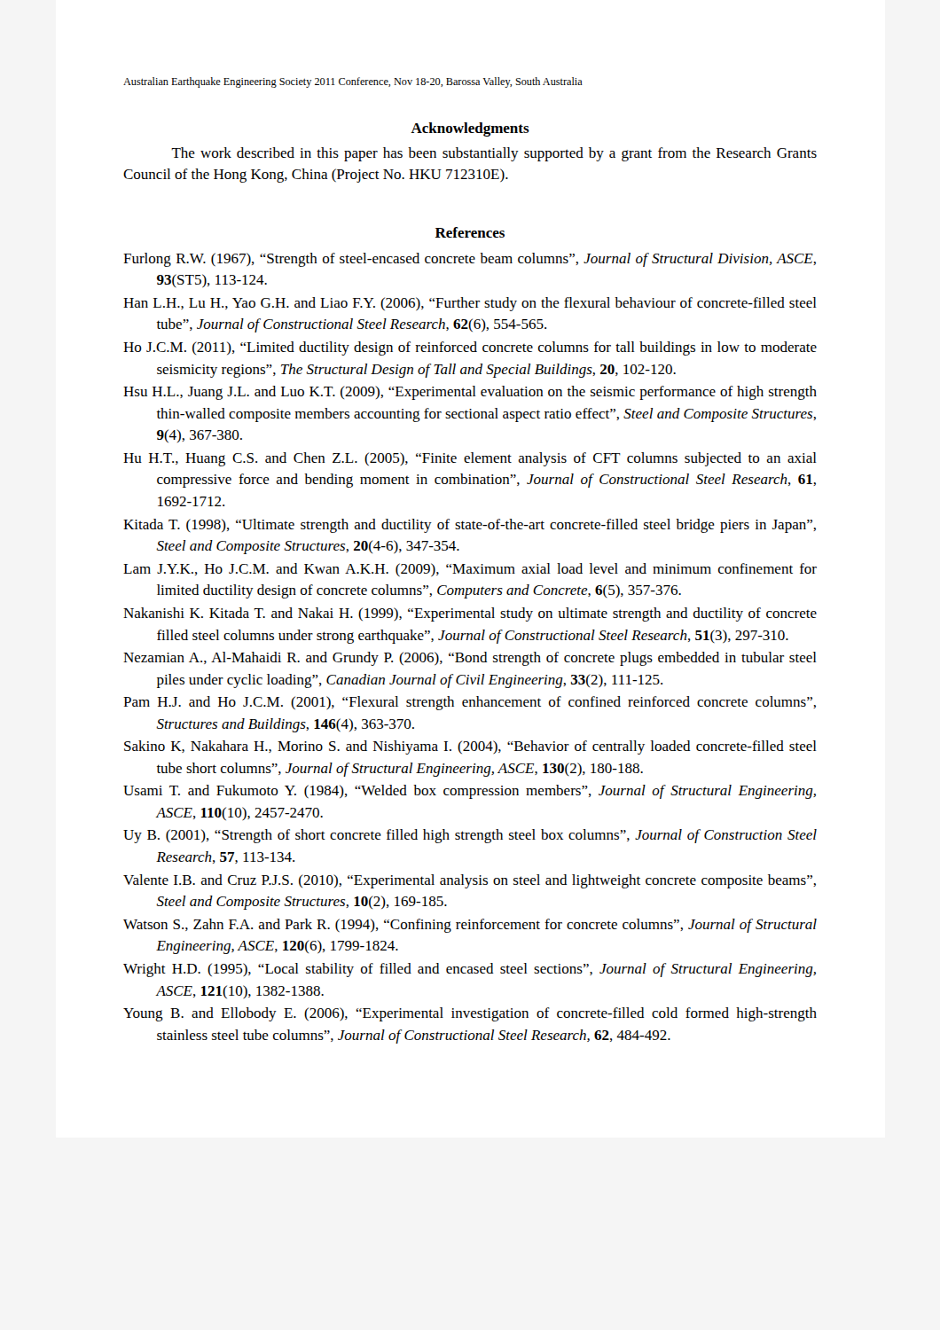Australian Earthquake Engineering Society 2011 Conference, Nov 18-20, Barossa Valley, South Australia
Acknowledgments
The work described in this paper has been substantially supported by a grant from the Research Grants Council of the Hong Kong, China (Project No. HKU 712310E).
References
Furlong R.W. (1967), “Strength of steel-encased concrete beam columns”, Journal of Structural Division, ASCE, 93(ST5), 113-124.
Han L.H., Lu H., Yao G.H. and Liao F.Y. (2006), “Further study on the flexural behaviour of concrete-filled steel tube”, Journal of Constructional Steel Research, 62(6), 554-565.
Ho J.C.M. (2011), “Limited ductility design of reinforced concrete columns for tall buildings in low to moderate seismicity regions”, The Structural Design of Tall and Special Buildings, 20, 102-120.
Hsu H.L., Juang J.L. and Luo K.T. (2009), “Experimental evaluation on the seismic performance of high strength thin-walled composite members accounting for sectional aspect ratio effect”, Steel and Composite Structures, 9(4), 367-380.
Hu H.T., Huang C.S. and Chen Z.L. (2005), “Finite element analysis of CFT columns subjected to an axial compressive force and bending moment in combination”, Journal of Constructional Steel Research, 61, 1692-1712.
Kitada T. (1998), “Ultimate strength and ductility of state-of-the-art concrete-filled steel bridge piers in Japan”, Steel and Composite Structures, 20(4-6), 347-354.
Lam J.Y.K., Ho J.C.M. and Kwan A.K.H. (2009), “Maximum axial load level and minimum confinement for limited ductility design of concrete columns”, Computers and Concrete, 6(5), 357-376.
Nakanishi K. Kitada T. and Nakai H. (1999), “Experimental study on ultimate strength and ductility of concrete filled steel columns under strong earthquake”, Journal of Constructional Steel Research, 51(3), 297-310.
Nezamian A., Al-Mahaidi R. and Grundy P. (2006), “Bond strength of concrete plugs embedded in tubular steel piles under cyclic loading”, Canadian Journal of Civil Engineering, 33(2), 111-125.
Pam H.J. and Ho J.C.M. (2001), “Flexural strength enhancement of confined reinforced concrete columns”, Structures and Buildings, 146(4), 363-370.
Sakino K, Nakahara H., Morino S. and Nishiyama I. (2004), “Behavior of centrally loaded concrete-filled steel tube short columns”, Journal of Structural Engineering, ASCE, 130(2), 180-188.
Usami T. and Fukumoto Y. (1984), “Welded box compression members”, Journal of Structural Engineering, ASCE, 110(10), 2457-2470.
Uy B. (2001), “Strength of short concrete filled high strength steel box columns”, Journal of Construction Steel Research, 57, 113-134.
Valente I.B. and Cruz P.J.S. (2010), “Experimental analysis on steel and lightweight concrete composite beams”, Steel and Composite Structures, 10(2), 169-185.
Watson S., Zahn F.A. and Park R. (1994), “Confining reinforcement for concrete columns”, Journal of Structural Engineering, ASCE, 120(6), 1799-1824.
Wright H.D. (1995), “Local stability of filled and encased steel sections”, Journal of Structural Engineering, ASCE, 121(10), 1382-1388.
Young B. and Ellobody E. (2006), “Experimental investigation of concrete-filled cold formed high-strength stainless steel tube columns”, Journal of Constructional Steel Research, 62, 484-492.